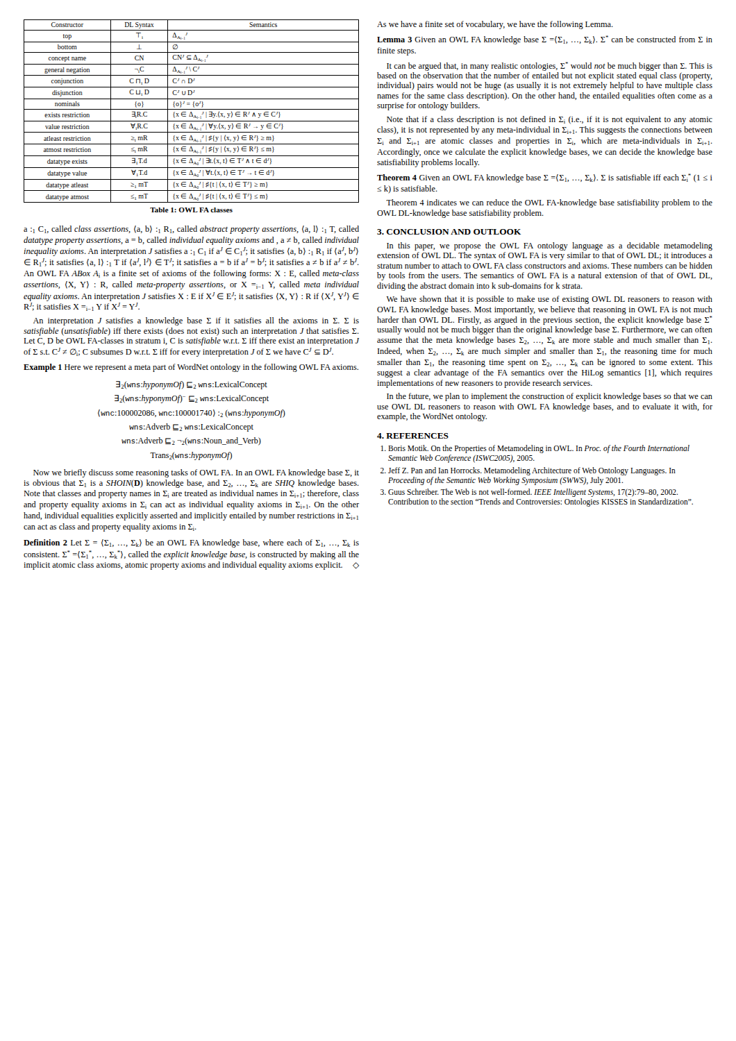| Constructor | DL Syntax | Semantics |
| --- | --- | --- |
| top | ⊤ i | Δ A i−1 J |
| bottom | ⊥ | ∅ |
| concept name | CN | CN J ⊆ Δ A i−1 J |
| general negation | ¬ i C | Δ A i−1 J \ C J |
| conjunction | C ⊓ i D | C J ∩ D J |
| disjunction | C ⊔ i D | C J ∪ D J |
| nominals | {o} | {o} J = {o J } |
| exists restriction | ∃ i R.C | {x ∈ Δ A i−1 J / ∃y.⟨x, y⟩ ∈ R J ∧ y ∈ C J } |
| value restriction | ∀ i R.C | {x ∈ Δ A i−1 J / ∀y.⟨x, y⟩ ∈ R J → y ∈ C J } |
| atleast restriction | ≥ i mR | {x ∈ Δ A i−1 J / ♯{y / ⟨x, y⟩ ∈ R J } ≥ m} |
| atmost restriction | ≤ i mR | {x ∈ Δ A i−1 J / ♯{y / ⟨x, y⟩ ∈ R J } ≤ m} |
| datatype exists | ∃ 1 T.d | {x ∈ Δ A 0 J / ∃t.⟨x, t⟩ ∈ T J ∧ t ∈ d J } |
| datatype value | ∀ 1 T.d | {x ∈ Δ A 0 J / ∀t.⟨x, t⟩ ∈ T J → t ∈ d J } |
| datatype atleast | ≥ 1 mT | {x ∈ Δ A 0 J / ♯{t / ⟨x, t⟩ ∈ T J } ≥ m} |
| datatype atmost | ≤ 1 mT | {x ∈ Δ A 0 J / ♯{t / ⟨x, t⟩ ∈ T J } ≤ m} |
Table 1: OWL FA classes
a :1 C1, called class assertions, ⟨a, b⟩ :1 R1, called abstract property assertions, ⟨a, l⟩ :1 T, called datatype property assertions, a = b, called individual equality axioms and , a ≠ b, called individual inequality axioms. An interpretation J satisfies a :1 C1 if aJ ∈ C1J; it satisfies ⟨a, b⟩ :1 R1 if ⟨aJ, bJ⟩ ∈ R1J; it satisfies ⟨a, l⟩ :1 T if ⟨aJ, lJ⟩ ∈ TJ; it satisfies a = b if aJ = bJ; it satisfies a ≠ b if aJ ≠ bJ. An OWL FA ABox Ai is a finite set of axioms of the following forms: X : E, called meta-class assertions, ⟨X, Y⟩ : R, called meta-property assertions, or X =i−1 Y, called meta individual equality axioms. An interpretation J satisfies X : E if XJ ∈ EJ; it satisfies ⟨X, Y⟩ : R if ⟨XJ, YJ⟩ ∈ RJ; it satisfies X =i−1 Y if XJ = YJ.
An interpretation J satisfies a knowledge base Σ if it satisfies all the axioms in Σ. Σ is satisfiable (unsatisfiable) iff there exists (does not exist) such an interpretation J that satisfies Σ. Let C, D be OWL FA-classes in stratum i, C is satisfiable w.r.t. Σ iff there exist an interpretation J of Σ s.t. CJ ≠ ∅i; C subsumes D w.r.t. Σ iff for every interpretation J of Σ we have CJ ⊆ DJ.
Example 1 Here we represent a meta part of WordNet ontology in the following OWL FA axioms.
∃2(wns:hyponymOf) ⊑2 wns:LexicalConcept
∃2(wns:hyponymOf)− ⊑2 wns:LexicalConcept
⟨wnc:100002086, wnc:100001740⟩ :2 (wns:hyponymOf)
wns:Adverb ⊑2 wns:LexicalConcept
wns:Adverb ⊑2 ¬2(wns:Noun_and_Verb)
Trans2(wns:hyponymOf)
Now we briefly discuss some reasoning tasks of OWL FA. In an OWL FA knowledge base Σ, it is obvious that Σ1 is a SHOIN(D) knowledge base, and Σ2, …, Σk are SHIQ knowledge bases. Note that classes and property names in Σi are treated as individual names in Σi+1; therefore, class and property equality axioms in Σi can act as individual equality axioms in Σi+1. On the other hand, individual equalities explicitly asserted and implicitly entailed by number restrictions in Σi+1 can act as class and property equality axioms in Σi.
Definition 2 Let Σ = ⟨Σ1, …, Σk⟩ be an OWL FA knowledge base, where each of Σ1, …, Σk is consistent. Σ* =⟨Σ1*, …, Σk*⟩, called the explicit knowledge base, is constructed by making all the implicit atomic class axioms, atomic property axioms and individual equality axioms explicit. ◇
As we have a finite set of vocabulary, we have the following Lemma.
Lemma 3 Given an OWL FA knowledge base Σ =⟨Σ1, …, Σk⟩. Σ* can be constructed from Σ in finite steps.
It can be argued that, in many realistic ontologies, Σ* would not be much bigger than Σ. This is based on the observation that the number of entailed but not explicit stated equal class (property, individual) pairs would not be huge (as usually it is not extremely helpful to have multiple class names for the same class description). On the other hand, the entailed equalities often come as a surprise for ontology builders.
Note that if a class description is not defined in Σi (i.e., if it is not equivalent to any atomic class), it is not represented by any meta-individual in Σi+1. This suggests the connections between Σi and Σi+1 are atomic classes and properties in Σi, which are meta-individuals in Σi+1. Accordingly, once we calculate the explicit knowledge bases, we can decide the knowledge base satisfiability problems locally.
Theorem 4 Given an OWL FA knowledge base Σ =⟨Σ1, …, Σk⟩. Σ is satisfiable iff each Σi* (1 ≤ i ≤ k) is satisfiable.
Theorem 4 indicates we can reduce the OWL FA-knowledge base satisfiability problem to the OWL DL-knowledge base satisfiability problem.
3. CONCLUSION AND OUTLOOK
In this paper, we propose the OWL FA ontology language as a decidable metamodeling extension of OWL DL. The syntax of OWL FA is very similar to that of OWL DL; it introduces a stratum number to attach to OWL FA class constructors and axioms. These numbers can be hidden by tools from the users. The semantics of OWL FA is a natural extension of that of OWL DL, dividing the abstract domain into k sub-domains for k strata.
We have shown that it is possible to make use of existing OWL DL reasoners to reason with OWL FA knowledge bases. Most importantly, we believe that reasoning in OWL FA is not much harder than OWL DL. Firstly, as argued in the previous section, the explicit knowledge base Σ* usually would not be much bigger than the original knowledge base Σ. Furthermore, we can often assume that the meta knowledge bases Σ2, …, Σk are more stable and much smaller than Σ1. Indeed, when Σ2, …, Σk are much simpler and smaller than Σ1, the reasoning time for much smaller than Σ1, the reasoning time spent on Σ2, …, Σk can be ignored to some extent. This suggest a clear advantage of the FA semantics over the HiLog semantics [1], which requires implementations of new reasoners to provide research services.
In the future, we plan to implement the construction of explicit knowledge bases so that we can use OWL DL reasoners to reason with OWL FA knowledge bases, and to evaluate it with, for example, the WordNet ontology.
4. REFERENCES
Boris Motik. On the Properties of Metamodeling in OWL. In Proc. of the Fourth International Semantic Web Conference (ISWC2005), 2005.
Jeff Z. Pan and Ian Horrocks. Metamodeling Architecture of Web Ontology Languages. In Proceeding of the Semantic Web Working Symposium (SWWS), July 2001.
Guus Schreiber. The Web is not well-formed. IEEE Intelligent Systems, 17(2):79–80, 2002. Contribution to the section “Trends and Controversies: Ontologies KISSES in Standardization”.